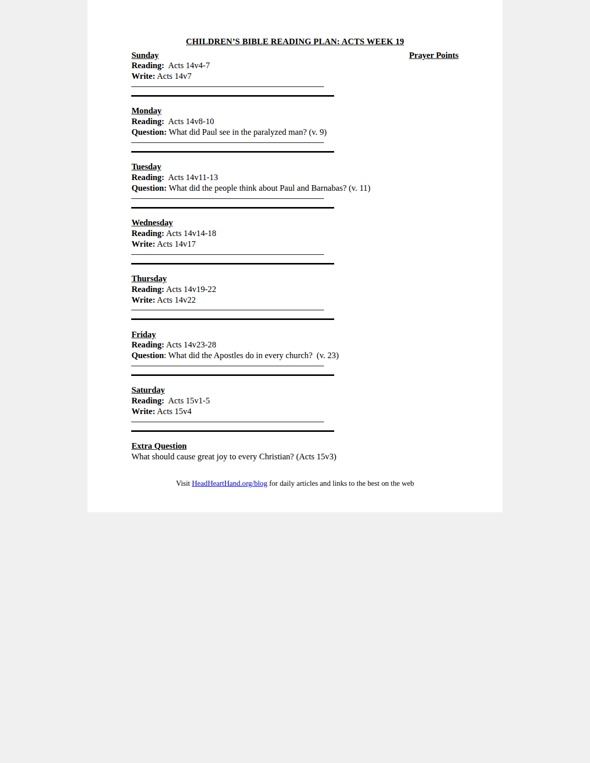CHILDREN’S BIBLE READING PLAN: ACTS WEEK 19
Sunday
Prayer Points
Reading: Acts 14v4-7
Write: Acts 14v7
Monday
Reading: Acts 14v8-10
Question: What did Paul see in the paralyzed man? (v. 9)
Tuesday
Reading: Acts 14v11-13
Question: What did the people think about Paul and Barnabas? (v. 11)
Wednesday
Reading: Acts 14v14-18
Write: Acts 14v17
Thursday
Reading: Acts 14v19-22
Write: Acts 14v22
Friday
Reading: Acts 14v23-28
Question: What did the Apostles do in every church? (v. 23)
Saturday
Reading: Acts 15v1-5
Write: Acts 15v4
Extra Question
What should cause great joy to every Christian? (Acts 15v3)
Visit HeadHeartHand.org/blog for daily articles and links to the best on the web